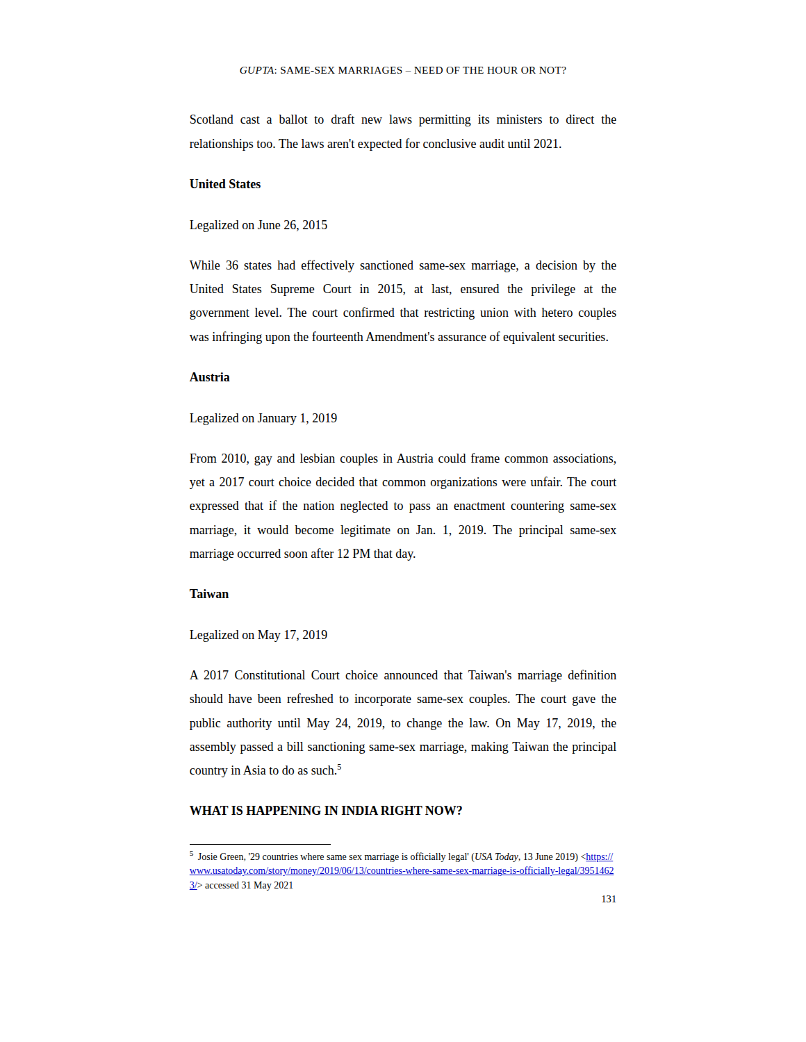GUPTA: SAME-SEX MARRIAGES – NEED OF THE HOUR OR NOT?
Scotland cast a ballot to draft new laws permitting its ministers to direct the relationships too. The laws aren't expected for conclusive audit until 2021.
United States
Legalized on June 26, 2015
While 36 states had effectively sanctioned same-sex marriage, a decision by the United States Supreme Court in 2015, at last, ensured the privilege at the government level. The court confirmed that restricting union with hetero couples was infringing upon the fourteenth Amendment's assurance of equivalent securities.
Austria
Legalized on January 1, 2019
From 2010, gay and lesbian couples in Austria could frame common associations, yet a 2017 court choice decided that common organizations were unfair. The court expressed that if the nation neglected to pass an enactment countering same-sex marriage, it would become legitimate on Jan. 1, 2019. The principal same-sex marriage occurred soon after 12 PM that day.
Taiwan
Legalized on May 17, 2019
A 2017 Constitutional Court choice announced that Taiwan's marriage definition should have been refreshed to incorporate same-sex couples. The court gave the public authority until May 24, 2019, to change the law. On May 17, 2019, the assembly passed a bill sanctioning same-sex marriage, making Taiwan the principal country in Asia to do as such.5
WHAT IS HAPPENING IN INDIA RIGHT NOW?
5 Josie Green, '29 countries where same sex marriage is officially legal' (USA Today, 13 June 2019) <https://www.usatoday.com/story/money/2019/06/13/countries-where-same-sex-marriage-is-officially-legal/39514623/> accessed 31 May 2021
131